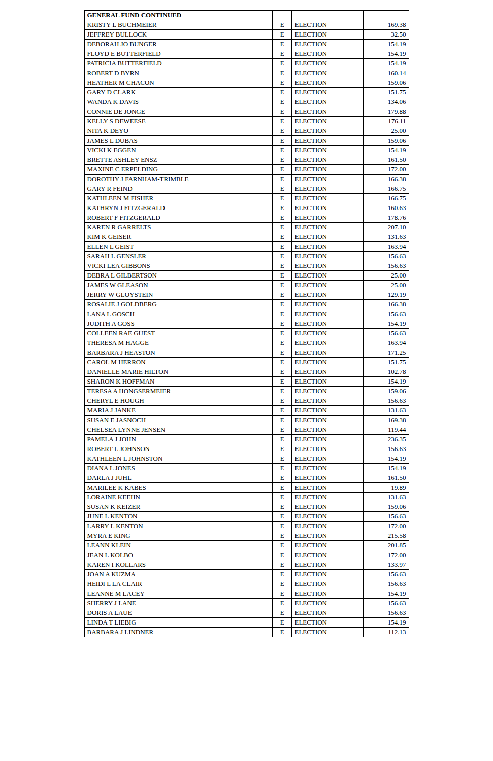| GENERAL FUND CONTINUED | | | |
| KRISTY L BUCHMEIER | E | ELECTION | 169.38 |
| JEFFREY BULLOCK | E | ELECTION | 32.50 |
| DEBORAH JO BUNGER | E | ELECTION | 154.19 |
| FLOYD E BUTTERFIELD | E | ELECTION | 154.19 |
| PATRICIA BUTTERFIELD | E | ELECTION | 154.19 |
| ROBERT D BYRN | E | ELECTION | 160.14 |
| HEATHER M CHACON | E | ELECTION | 159.06 |
| GARY D CLARK | E | ELECTION | 151.75 |
| WANDA K DAVIS | E | ELECTION | 134.06 |
| CONNIE DE JONGE | E | ELECTION | 179.88 |
| KELLY S DEWEESE | E | ELECTION | 176.11 |
| NITA K DEYO | E | ELECTION | 25.00 |
| JAMES L DUBAS | E | ELECTION | 159.06 |
| VICKI K EGGEN | E | ELECTION | 154.19 |
| BRETTE ASHLEY ENSZ | E | ELECTION | 161.50 |
| MAXINE C ERPELDING | E | ELECTION | 172.00 |
| DOROTHY J FARNHAM-TRIMBLE | E | ELECTION | 166.38 |
| GARY R FEIND | E | ELECTION | 166.75 |
| KATHLEEN M FISHER | E | ELECTION | 166.75 |
| KATHRYN J FITZGERALD | E | ELECTION | 160.63 |
| ROBERT F FITZGERALD | E | ELECTION | 178.76 |
| KAREN R GARRELTS | E | ELECTION | 207.10 |
| KIM K GEISER | E | ELECTION | 131.63 |
| ELLEN L GEIST | E | ELECTION | 163.94 |
| SARAH L GENSLER | E | ELECTION | 156.63 |
| VICKI LEA GIBBONS | E | ELECTION | 156.63 |
| DEBRA L GILBERTSON | E | ELECTION | 25.00 |
| JAMES W GLEASON | E | ELECTION | 25.00 |
| JERRY W GLOYSTEIN | E | ELECTION | 129.19 |
| ROSALIE J GOLDBERG | E | ELECTION | 166.38 |
| LANA L GOSCH | E | ELECTION | 156.63 |
| JUDITH A GOSS | E | ELECTION | 154.19 |
| COLLEEN RAE GUEST | E | ELECTION | 156.63 |
| THERESA M HAGGE | E | ELECTION | 163.94 |
| BARBARA J HEASTON | E | ELECTION | 171.25 |
| CAROL M HERRON | E | ELECTION | 151.75 |
| DANIELLE MARIE HILTON | E | ELECTION | 102.78 |
| SHARON K HOFFMAN | E | ELECTION | 154.19 |
| TERESA A HONGSERMEIER | E | ELECTION | 159.06 |
| CHERYL E HOUGH | E | ELECTION | 156.63 |
| MARIA J JANKE | E | ELECTION | 131.63 |
| SUSAN E JASNOCH | E | ELECTION | 169.38 |
| CHELSEA LYNNE JENSEN | E | ELECTION | 119.44 |
| PAMELA J JOHN | E | ELECTION | 236.35 |
| ROBERT L JOHNSON | E | ELECTION | 156.63 |
| KATHLEEN L JOHNSTON | E | ELECTION | 154.19 |
| DIANA L JONES | E | ELECTION | 154.19 |
| DARLA J JUHL | E | ELECTION | 161.50 |
| MARILEE K KABES | E | ELECTION | 19.89 |
| LORAINE KEEHN | E | ELECTION | 131.63 |
| SUSAN K KEIZER | E | ELECTION | 159.06 |
| JUNE L KENTON | E | ELECTION | 156.63 |
| LARRY L KENTON | E | ELECTION | 172.00 |
| MYRA E KING | E | ELECTION | 215.58 |
| LEANN KLEIN | E | ELECTION | 201.85 |
| JEAN L KOLBO | E | ELECTION | 172.00 |
| KAREN I KOLLARS | E | ELECTION | 133.97 |
| JOAN A KUZMA | E | ELECTION | 156.63 |
| HEIDI L LA CLAIR | E | ELECTION | 156.63 |
| LEANNE M LACEY | E | ELECTION | 154.19 |
| SHERRY J LANE | E | ELECTION | 156.63 |
| DORIS A LAUE | E | ELECTION | 156.63 |
| LINDA T LIEBIG | E | ELECTION | 154.19 |
| BARBARA J LINDNER | E | ELECTION | 112.13 |